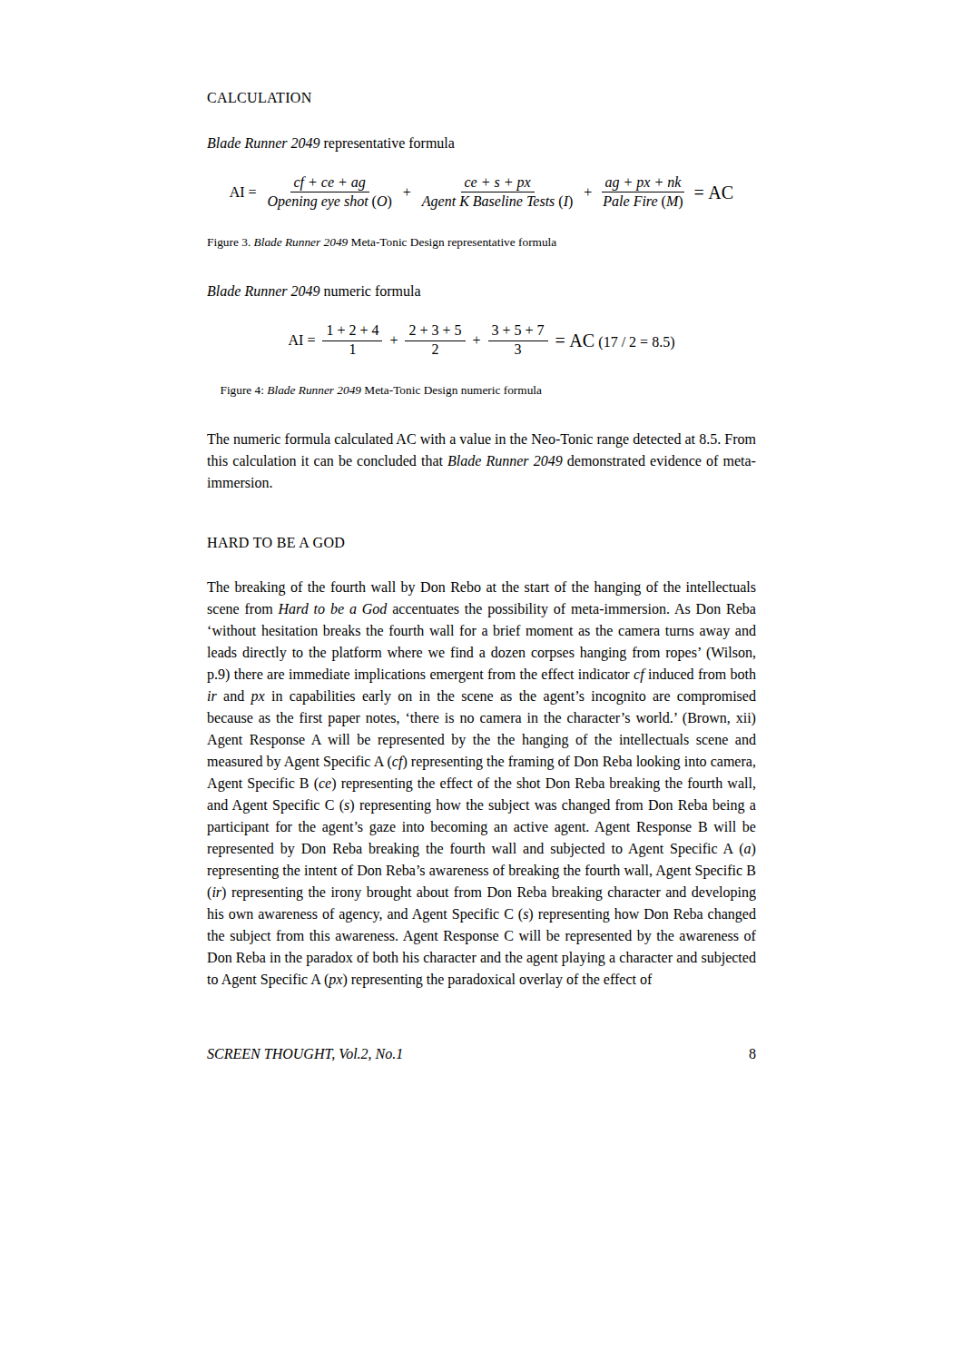CALCULATION
Blade Runner 2049 representative formula
AI = cf + ce + ag Opening eye shot (O) + ce + s + px Agent K Baseline Tests (I) + ag + px + nk Pale Fire (M) = AC
Figure 3. Blade Runner 2049 Meta-Tonic Design representative formula
Blade Runner 2049 numeric formula
AI = 1 + 2 + 4 1 + 2 + 3 + 5 2 + 3 + 5 + 7 3 = AC (17 / 2 = 8.5)
Figure 4: Blade Runner 2049 Meta-Tonic Design numeric formula
The numeric formula calculated AC with a value in the Neo-Tonic range detected at 8.5. From this calculation it can be concluded that Blade Runner 2049 demonstrated evidence of meta-immersion.
HARD TO BE A GOD
The breaking of the fourth wall by Don Rebo at the start of the hanging of the intellectuals scene from Hard to be a God accentuates the possibility of meta-immersion. As Don Reba ‘without hesitation breaks the fourth wall for a brief moment as the camera turns away and leads directly to the platform where we find a dozen corpses hanging from ropes’ (Wilson, p.9) there are immediate implications emergent from the effect indicator cf induced from both ir and px in capabilities early on in the scene as the agent’s incognito are compromised because as the first paper notes, ‘there is no camera in the character’s world.’ (Brown, xii) Agent Response A will be represented by the the hanging of the intellectuals scene and measured by Agent Specific A (cf) representing the framing of Don Reba looking into camera, Agent Specific B (ce) representing the effect of the shot Don Reba breaking the fourth wall, and Agent Specific C (s) representing how the subject was changed from Don Reba being a participant for the agent’s gaze into becoming an active agent. Agent Response B will be represented by Don Reba breaking the fourth wall and subjected to Agent Specific A (a) representing the intent of Don Reba’s awareness of breaking the fourth wall, Agent Specific B (ir) representing the irony brought about from Don Reba breaking character and developing his own awareness of agency, and Agent Specific C (s) representing how Don Reba changed the subject from this awareness. Agent Response C will be represented by the awareness of Don Reba in the paradox of both his character and the agent playing a character and subjected to Agent Specific A (px) representing the paradoxical overlay of the effect of
SCREEN THOUGHT, Vol.2, No.1 8